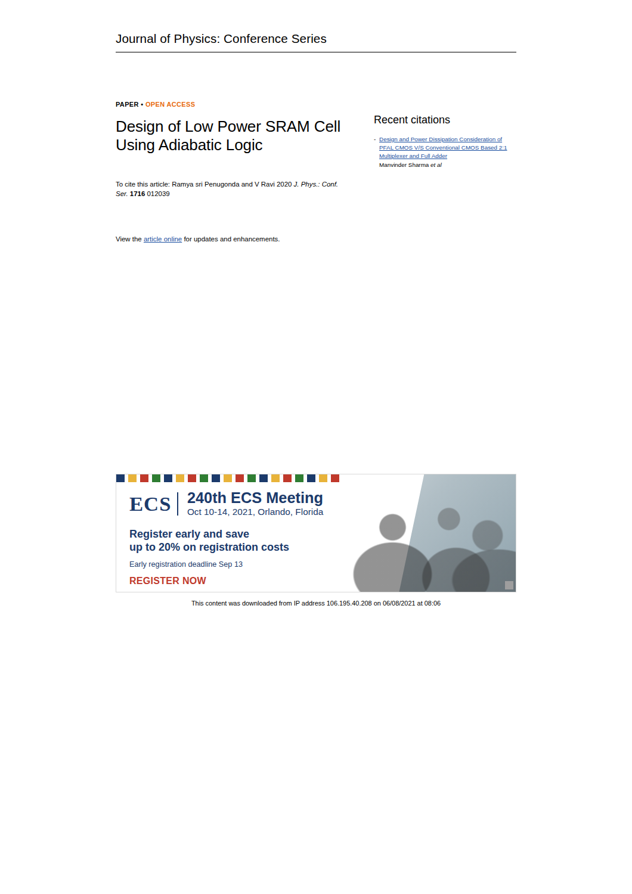Journal of Physics: Conference Series
PAPER • OPEN ACCESS
Design of Low Power SRAM Cell Using Adiabatic Logic
To cite this article: Ramya sri Penugonda and V Ravi 2020 J. Phys.: Conf. Ser. 1716 012039
View the article online for updates and enhancements.
Recent citations
-
Design and Power Dissipation Consideration of PFAL CMOS V/S Conventional CMOS Based 2:1 Multiplexer and Full Adder
Manvinder Sharma et al
ECS
240th ECS Meeting
Oct 10-14, 2021, Orlando, Florida
Register early and save
up to 20% on registration costs
Early registration deadline Sep 13
REGISTER NOW
This content was downloaded from IP address 106.195.40.208 on 06/08/2021 at 08:06